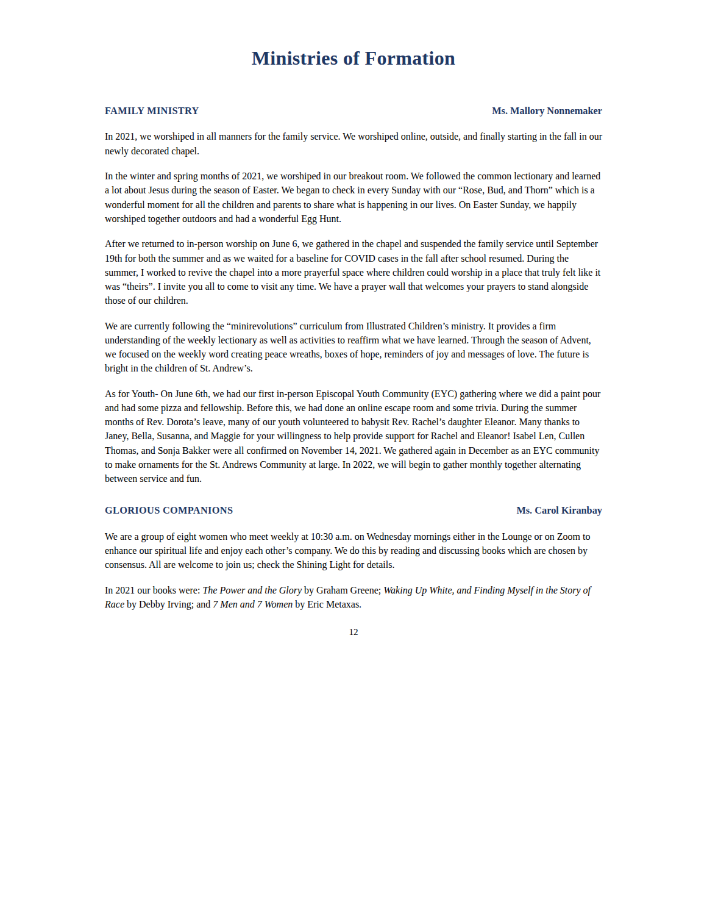Ministries of Formation
FAMILY MINISTRY Ms. Mallory Nonnemaker
In 2021, we worshiped in all manners for the family service. We worshiped online, outside, and finally starting in the fall in our newly decorated chapel.
In the winter and spring months of 2021, we worshiped in our breakout room. We followed the common lectionary and learned a lot about Jesus during the season of Easter. We began to check in every Sunday with our “Rose, Bud, and Thorn” which is a wonderful moment for all the children and parents to share what is happening in our lives. On Easter Sunday, we happily worshiped together outdoors and had a wonderful Egg Hunt.
After we returned to in-person worship on June 6, we gathered in the chapel and suspended the family service until September 19th for both the summer and as we waited for a baseline for COVID cases in the fall after school resumed. During the summer, I worked to revive the chapel into a more prayerful space where children could worship in a place that truly felt like it was “theirs”. I invite you all to come to visit any time. We have a prayer wall that welcomes your prayers to stand alongside those of our children.
We are currently following the “minirevolutions” curriculum from Illustrated Children’s ministry. It provides a firm understanding of the weekly lectionary as well as activities to reaffirm what we have learned. Through the season of Advent, we focused on the weekly word creating peace wreaths, boxes of hope, reminders of joy and messages of love. The future is bright in the children of St. Andrew’s.
As for Youth- On June 6th, we had our first in-person Episcopal Youth Community (EYC) gathering where we did a paint pour and had some pizza and fellowship. Before this, we had done an online escape room and some trivia. During the summer months of Rev. Dorota’s leave, many of our youth volunteered to babysit Rev. Rachel’s daughter Eleanor. Many thanks to Janey, Bella, Susanna, and Maggie for your willingness to help provide support for Rachel and Eleanor! Isabel Len, Cullen Thomas, and Sonja Bakker were all confirmed on November 14, 2021. We gathered again in December as an EYC community to make ornaments for the St. Andrews Community at large. In 2022, we will begin to gather monthly together alternating between service and fun.
GLORIOUS COMPANIONS Ms. Carol Kiranbay
We are a group of eight women who meet weekly at 10:30 a.m. on Wednesday mornings either in the Lounge or on Zoom to enhance our spiritual life and enjoy each other’s company. We do this by reading and discussing books which are chosen by consensus. All are welcome to join us; check the Shining Light for details.
In 2021 our books were: The Power and the Glory by Graham Greene; Waking Up White, and Finding Myself in the Story of Race by Debby Irving; and 7 Men and 7 Women by Eric Metaxas.
12